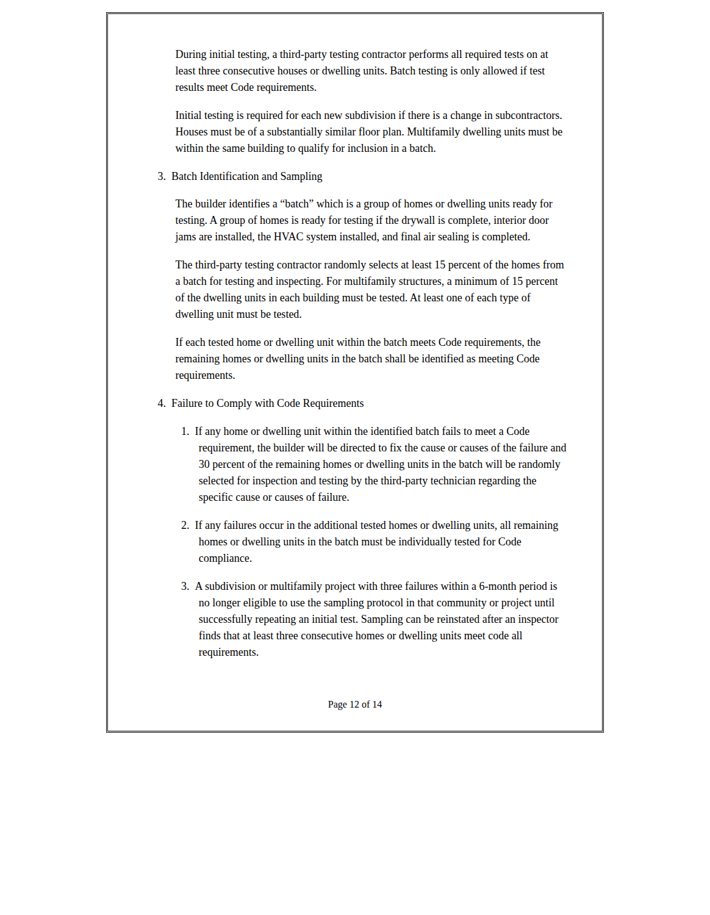During initial testing, a third-party testing contractor performs all required tests on at least three consecutive houses or dwelling units. Batch testing is only allowed if test results meet Code requirements.
Initial testing is required for each new subdivision if there is a change in subcontractors. Houses must be of a substantially similar floor plan. Multifamily dwelling units must be within the same building to qualify for inclusion in a batch.
3. Batch Identification and Sampling
The builder identifies a “batch” which is a group of homes or dwelling units ready for testing. A group of homes is ready for testing if the drywall is complete, interior door jams are installed, the HVAC system installed, and final air sealing is completed.
The third-party testing contractor randomly selects at least 15 percent of the homes from a batch for testing and inspecting. For multifamily structures, a minimum of 15 percent of the dwelling units in each building must be tested. At least one of each type of dwelling unit must be tested.
If each tested home or dwelling unit within the batch meets Code requirements, the remaining homes or dwelling units in the batch shall be identified as meeting Code requirements.
4. Failure to Comply with Code Requirements
1. If any home or dwelling unit within the identified batch fails to meet a Code requirement, the builder will be directed to fix the cause or causes of the failure and 30 percent of the remaining homes or dwelling units in the batch will be randomly selected for inspection and testing by the third-party technician regarding the specific cause or causes of failure.
2. If any failures occur in the additional tested homes or dwelling units, all remaining homes or dwelling units in the batch must be individually tested for Code compliance.
3. A subdivision or multifamily project with three failures within a 6-month period is no longer eligible to use the sampling protocol in that community or project until successfully repeating an initial test. Sampling can be reinstated after an inspector finds that at least three consecutive homes or dwelling units meet code all requirements.
Page 12 of 14